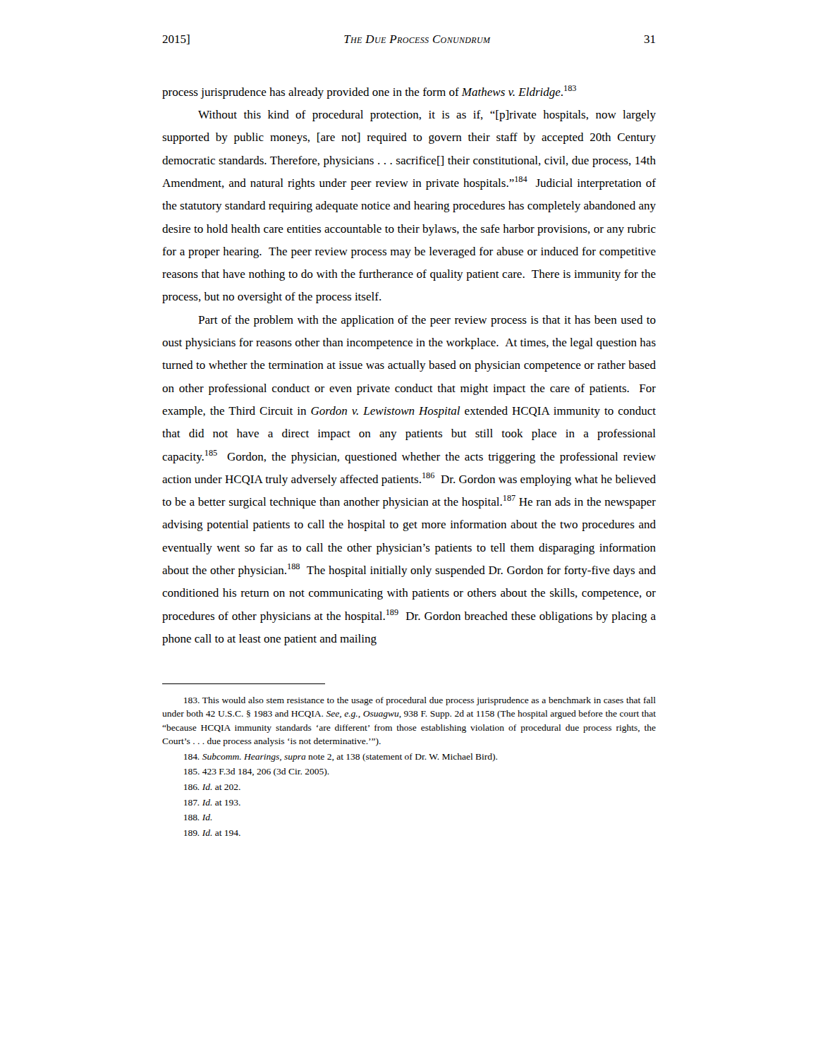2015] The Due Process Conundrum 31
process jurisprudence has already provided one in the form of Mathews v. Eldridge.183
Without this kind of procedural protection, it is as if, “[p]rivate hospitals, now largely supported by public moneys, [are not] required to govern their staff by accepted 20th Century democratic standards. Therefore, physicians . . . sacrifice[] their constitutional, civil, due process, 14th Amendment, and natural rights under peer review in private hospitals.”184 Judicial interpretation of the statutory standard requiring adequate notice and hearing procedures has completely abandoned any desire to hold health care entities accountable to their bylaws, the safe harbor provisions, or any rubric for a proper hearing. The peer review process may be leveraged for abuse or induced for competitive reasons that have nothing to do with the furtherance of quality patient care. There is immunity for the process, but no oversight of the process itself.
Part of the problem with the application of the peer review process is that it has been used to oust physicians for reasons other than incompetence in the workplace. At times, the legal question has turned to whether the termination at issue was actually based on physician competence or rather based on other professional conduct or even private conduct that might impact the care of patients. For example, the Third Circuit in Gordon v. Lewistown Hospital extended HCQIA immunity to conduct that did not have a direct impact on any patients but still took place in a professional capacity.185 Gordon, the physician, questioned whether the acts triggering the professional review action under HCQIA truly adversely affected patients.186 Dr. Gordon was employing what he believed to be a better surgical technique than another physician at the hospital.187 He ran ads in the newspaper advising potential patients to call the hospital to get more information about the two procedures and eventually went so far as to call the other physician’s patients to tell them disparaging information about the other physician.188 The hospital initially only suspended Dr. Gordon for forty-five days and conditioned his return on not communicating with patients or others about the skills, competence, or procedures of other physicians at the hospital.189 Dr. Gordon breached these obligations by placing a phone call to at least one patient and mailing
183. This would also stem resistance to the usage of procedural due process jurisprudence as a benchmark in cases that fall under both 42 U.S.C. § 1983 and HCQIA. See, e.g., Osuagwu, 938 F. Supp. 2d at 1158 (The hospital argued before the court that “because HCQIA immunity standards ‘are different’ from those establishing violation of procedural due process rights, the Court’s . . . due process analysis ‘is not determinative.’”).
184. Subcomm. Hearings, supra note 2, at 138 (statement of Dr. W. Michael Bird).
185. 423 F.3d 184, 206 (3d Cir. 2005).
186. Id. at 202.
187. Id. at 193.
188. Id.
189. Id. at 194.